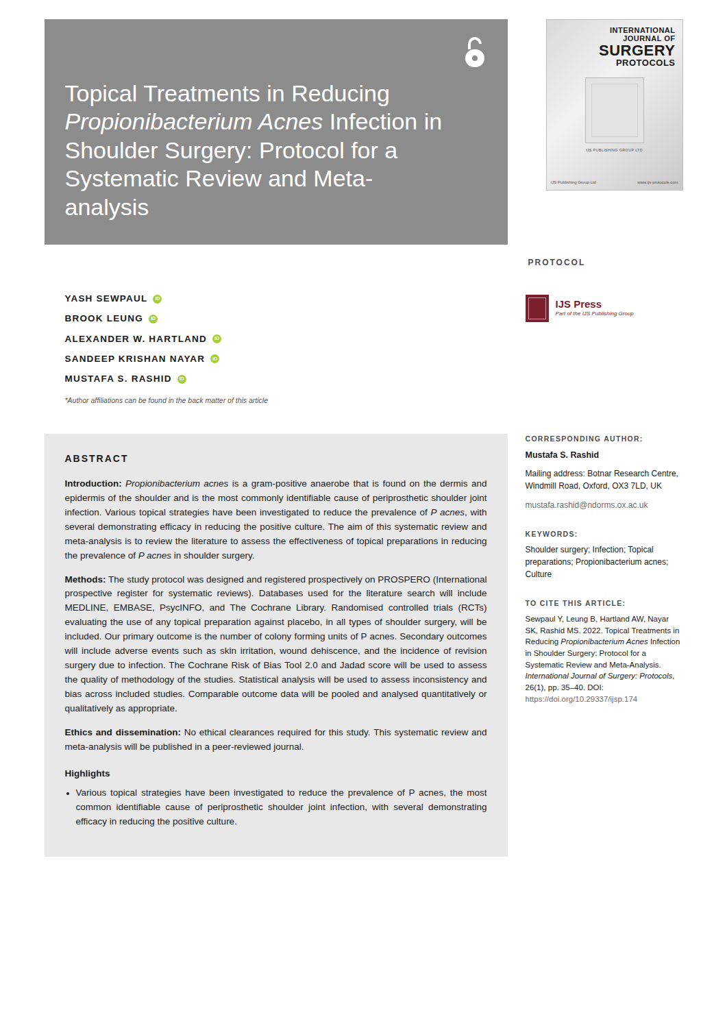Topical Treatments in Reducing Propionibacterium Acnes Infection in Shoulder Surgery: Protocol for a Systematic Review and Meta-analysis
INTERNATIONAL
JOURNAL OF
SURGERY
PROTOCOLS
IJS PUBLISHING GROUP LTD
IJS Publishing Group Ltd www.ijs-protocols.com
PROTOCOL
YASH SEWPAUL
BROOK LEUNG
ALEXANDER W. HARTLAND
SANDEEP KRISHAN NAYAR
MUSTAFA S. RASHID
*Author affiliations can be found in the back matter of this article
IJS Press
Part of the IJS Publishing Group
ABSTRACT
Introduction: Propionibacterium acnes is a gram-positive anaerobe that is found on the dermis and epidermis of the shoulder and is the most commonly identifiable cause of periprosthetic shoulder joint infection. Various topical strategies have been investigated to reduce the prevalence of P acnes, with several demonstrating efficacy in reducing the positive culture. The aim of this systematic review and meta-analysis is to review the literature to assess the effectiveness of topical preparations in reducing the prevalence of P acnes in shoulder surgery.
Methods: The study protocol was designed and registered prospectively on PROSPERO (International prospective register for systematic reviews). Databases used for the literature search will include MEDLINE, EMBASE, PsycINFO, and The Cochrane Library. Randomised controlled trials (RCTs) evaluating the use of any topical preparation against placebo, in all types of shoulder surgery, will be included. Our primary outcome is the number of colony forming units of P acnes. Secondary outcomes will include adverse events such as skin irritation, wound dehiscence, and the incidence of revision surgery due to infection. The Cochrane Risk of Bias Tool 2.0 and Jadad score will be used to assess the quality of methodology of the studies. Statistical analysis will be used to assess inconsistency and bias across included studies. Comparable outcome data will be pooled and analysed quantitatively or qualitatively as appropriate.
Ethics and dissemination: No ethical clearances required for this study. This systematic review and meta-analysis will be published in a peer-reviewed journal.
Highlights
Various topical strategies have been investigated to reduce the prevalence of P acnes, the most common identifiable cause of periprosthetic shoulder joint infection, with several demonstrating efficacy in reducing the positive culture.
CORRESPONDING AUTHOR:
Mustafa S. Rashid
Mailing address: Botnar Research Centre, Windmill Road, Oxford, OX3 7LD, UK
mustafa.rashid@ndorms.ox.ac.uk
KEYWORDS:
Shoulder surgery; Infection; Topical preparations; Propionibacterium acnes; Culture
TO CITE THIS ARTICLE:
Sewpaul Y, Leung B, Hartland AW, Nayar SK, Rashid MS. 2022. Topical Treatments in Reducing Propionibacterium Acnes Infection in Shoulder Surgery: Protocol for a Systematic Review and Meta-Analysis. International Journal of Surgery: Protocols, 26(1), pp. 35–40. DOI: https://doi.org/10.29337/ijsp.174